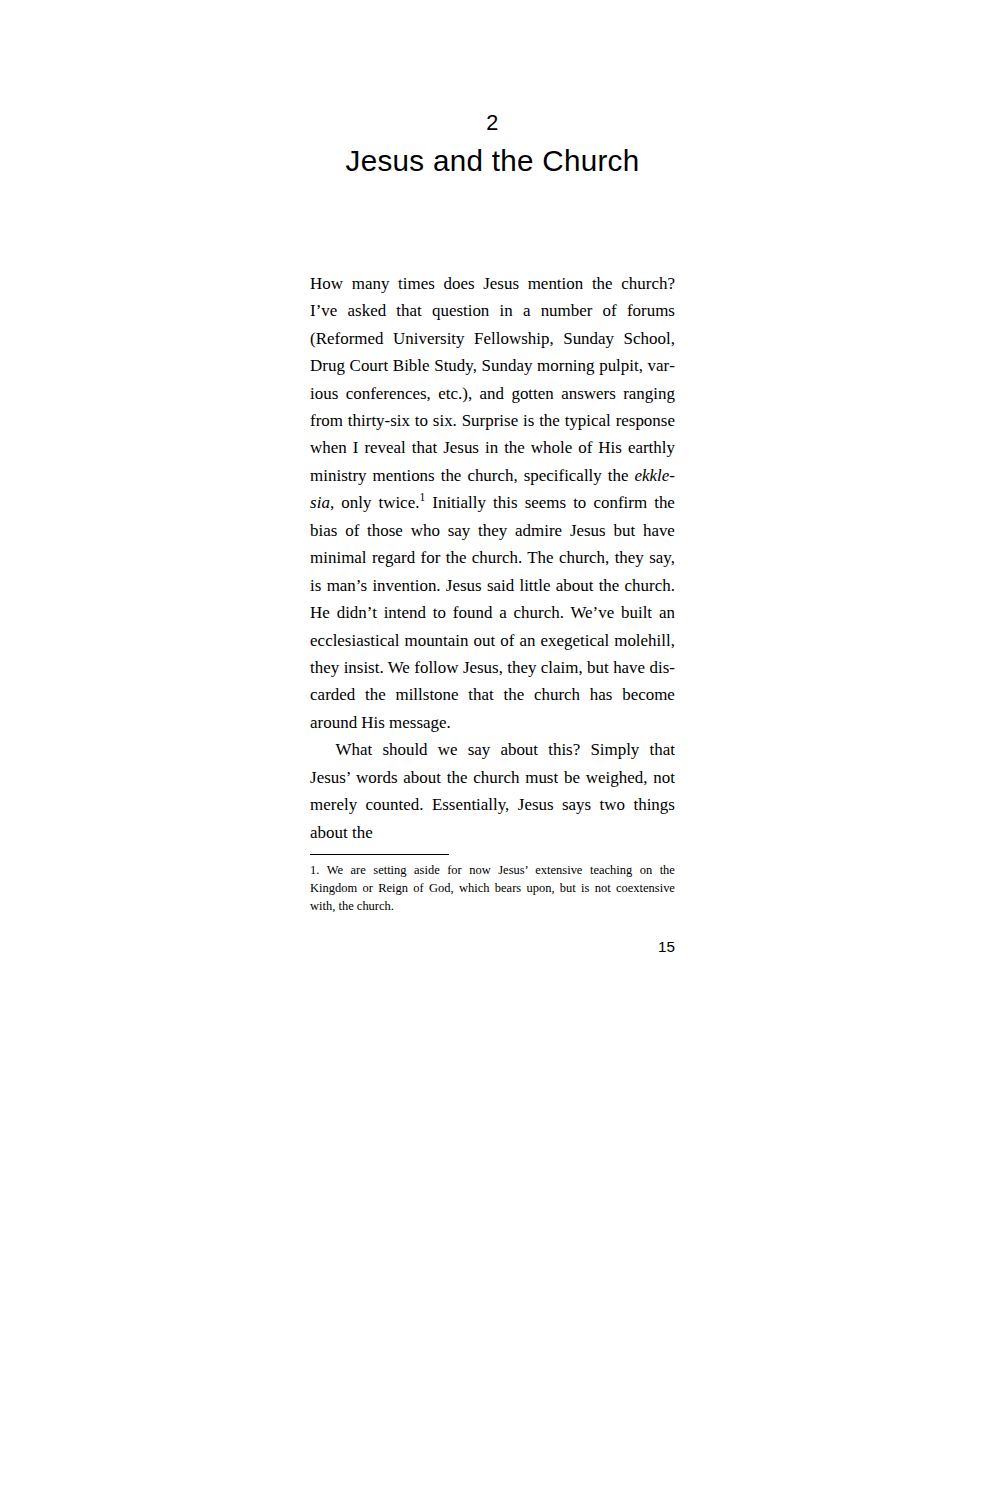2
Jesus and the Church
How many times does Jesus mention the church? I’ve asked that question in a number of forums (Reformed University Fellowship, Sunday School, Drug Court Bible Study, Sunday morning pulpit, various conferences, etc.), and gotten answers ranging from thirty-six to six. Surprise is the typical response when I reveal that Jesus in the whole of His earthly ministry mentions the church, specifically the ekklesia, only twice.1 Initially this seems to confirm the bias of those who say they admire Jesus but have minimal regard for the church. The church, they say, is man’s invention. Jesus said little about the church. He didn’t intend to found a church. We’ve built an ecclesiastical mountain out of an exegetical molehill, they insist. We follow Jesus, they claim, but have discarded the millstone that the church has become around His message.
What should we say about this? Simply that Jesus’ words about the church must be weighed, not merely counted. Essentially, Jesus says two things about the
1. We are setting aside for now Jesus’ extensive teaching on the Kingdom or Reign of God, which bears upon, but is not coextensive with, the church.
15